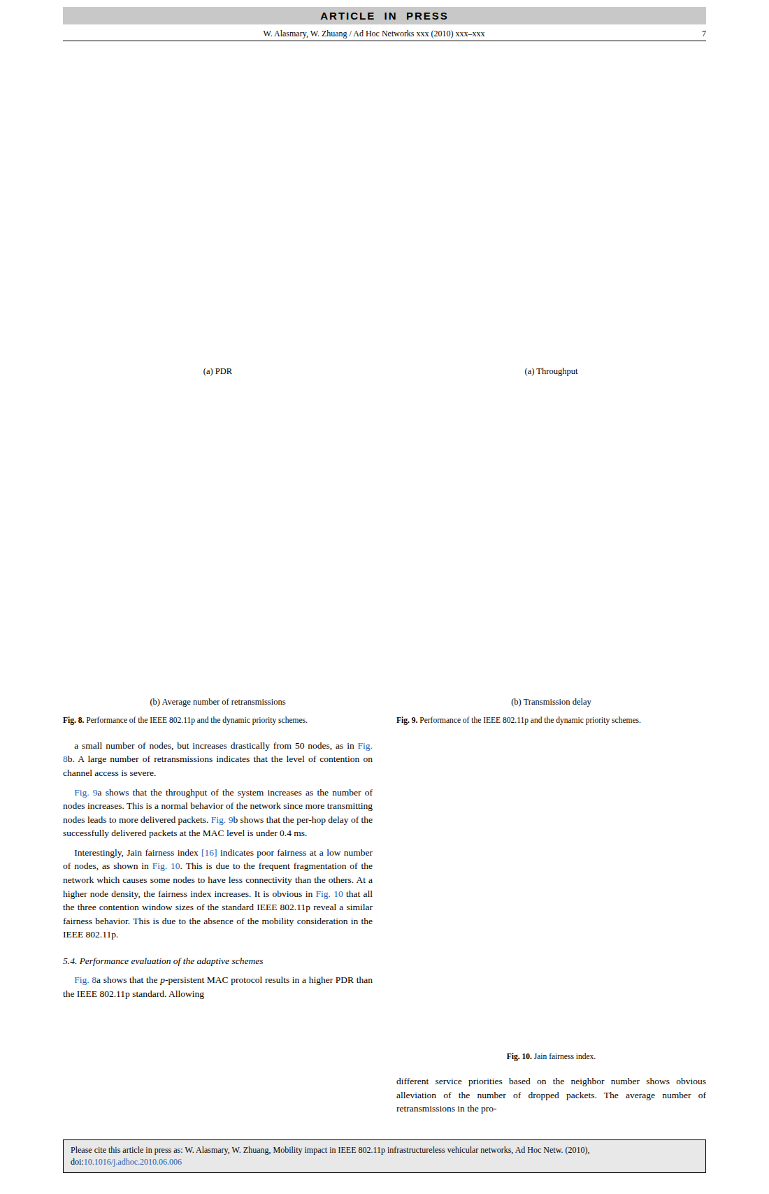ARTICLE IN PRESS
W. Alasmary, W. Zhuang / Ad Hoc Networks xxx (2010) xxx–xxx
7
(a) PDR
(b) Average number of retransmissions
Fig. 8. Performance of the IEEE 802.11p and the dynamic priority schemes.
a small number of nodes, but increases drastically from 50 nodes, as in Fig. 8b. A large number of retransmissions indicates that the level of contention on channel access is severe.
Fig. 9a shows that the throughput of the system increases as the number of nodes increases. This is a normal behavior of the network since more transmitting nodes leads to more delivered packets. Fig. 9b shows that the per-hop delay of the successfully delivered packets at the MAC level is under 0.4 ms.
Interestingly, Jain fairness index [16] indicates poor fairness at a low number of nodes, as shown in Fig. 10. This is due to the frequent fragmentation of the network which causes some nodes to have less connectivity than the others. At a higher node density, the fairness index increases. It is obvious in Fig. 10 that all the three contention window sizes of the standard IEEE 802.11p reveal a similar fairness behavior. This is due to the absence of the mobility consideration in the IEEE 802.11p.
5.4. Performance evaluation of the adaptive schemes
Fig. 8a shows that the p-persistent MAC protocol results in a higher PDR than the IEEE 802.11p standard. Allowing
(a) Throughput
(b) Transmission delay
Fig. 9. Performance of the IEEE 802.11p and the dynamic priority schemes.
Fig. 10. Jain fairness index.
different service priorities based on the neighbor number shows obvious alleviation of the number of dropped packets. The average number of retransmissions in the pro-
Please cite this article in press as: W. Alasmary, W. Zhuang, Mobility impact in IEEE 802.11p infrastructureless vehicular networks, Ad Hoc Netw. (2010), doi:10.1016/j.adhoc.2010.06.006